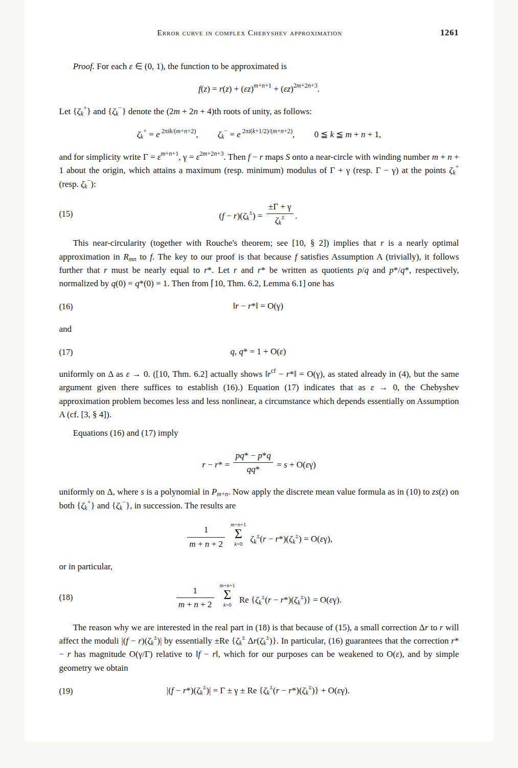Error curve in complex Chebyshev approximation 1261
Proof. For each ε ∈ (0, 1), the function to be approximated is
f(z) = r(z) + (εz)m+n+1 + (εz)2m+2n+3.
Let {ζk+} and {ζk−} denote the (2m + 2n + 4)th roots of unity, as follows:
ζk+ = e 2πik/(m+n+2),   ζk− = e 2πi(k+1/2)/(m+n+2),   0 ≦ k ≦ m + n + 1,
and for simplicity write Γ = εm+n+1, γ = ε2m+2n+3. Then f − r maps S onto a near-circle with winding number m + n + 1 about the origin, which attains a maximum (resp. minimum) modulus of Γ + γ (resp. Γ − γ) at the points ζk+ (resp. ζk−):
(15) (f − r)(ζk±) = ±Γ + γ ζk±.
This near-circularity (together with Rouche's theorem; see [10, § 2]) implies that r is a nearly optimal approximation in Rmn to f. The key to our proof is that because f satisfies Assumption A (trivially), it follows further that r must be nearly equal to r*. Let r and r* be written as quotients p/q and p*/q*, respectively, normalized by q(0) = q*(0) = 1. Then from ⌈10, Thm. 6.2, Lemma 6.1] one has
(16) ‖r − r*‖ = O(γ)
and
(17) q, q* = 1 + O(ε)
uniformly on Δ as ε → 0. ([10, Thm. 6.2] actually shows ‖rcf − r*‖ = O(γ), as stated already in (4), but the same argument given there suffices to establish (16).) Equation (17) indicates that as ε → 0, the Chebyshev approximation problem becomes less and less nonlinear, a circumstance which depends essentially on Assumption A (cf. [3, § 4]).
Equations (16) and (17) imply
r − r* = pq* − p*q qq* = s + O(εγ)
uniformly on Δ, where s is a polynomial in Pm+n. Now apply the discrete mean value formula as in (10) to zs(z) on both {ζk+} and {ζk−}, in succession. The results are
1 m + n + 2 m+n+1 Σk=0 ζk±(r − r*)(ζk±) = O(εγ),
or in particular,
(18) 1 m + n + 2 m+n+1 Σk=0 Re {ζk±(r − r*)(ζk±)} = O(εγ).
The reason why we are interested in the real part in (18) is that because of (15), a small correction Δr to r will affect the moduli |(f − r)(ζk±)| by essentially ±Re {ζk± Δr(ζk±)}. In particular, (16) guarantees that the correction r* − r has magnitude O(γ/Γ) relative to ‖f − r‖, which for our purposes can be weakened to O(ε), and by simple geometry we obtain
(19) |(f − r*)(ζk±)| = Γ ± γ ± Re {ζk±(r − r*)(ζk±)} + O(εγ).